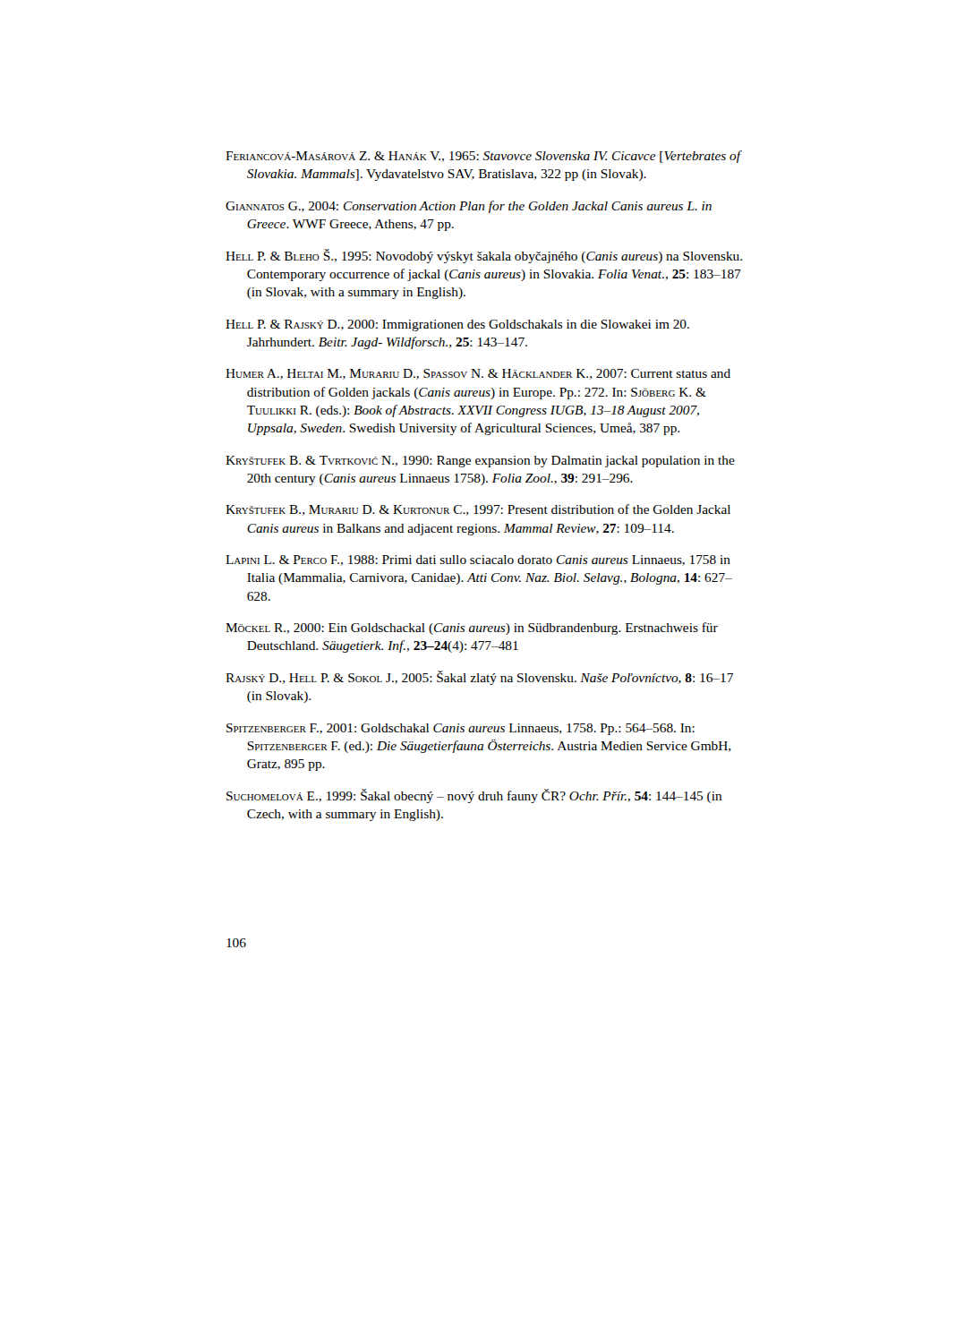Feriancová-Masárová Z. & Hanák V., 1965: Stavovce Slovenska IV. Cicavce [Vertebrates of Slovakia. Mammals]. Vydavatelstvo SAV, Bratislava, 322 pp (in Slovak).
Giannatos G., 2004: Conservation Action Plan for the Golden Jackal Canis aureus L. in Greece. WWF Greece, Athens, 47 pp.
Hell P. & Bleho Š., 1995: Novodobý výskyt šakala obyčajného (Canis aureus) na Slovensku. Contemporary occurrence of jackal (Canis aureus) in Slovakia. Folia Venat., 25: 183–187 (in Slovak, with a summary in English).
Hell P. & Rajský D., 2000: Immigrationen des Goldschakals in die Slowakei im 20. Jahrhundert. Beitr. Jagd- Wildforsch., 25: 143–147.
Humer A., Heltai M., Murariu D., Spassov N. & Häcklander K., 2007: Current status and distribution of Golden jackals (Canis aureus) in Europe. Pp.: 272. In: Sjöberg K. & Tuulikki R. (eds.): Book of Abstracts. XXVII Congress IUGB, 13–18 August 2007, Uppsala, Sweden. Swedish University of Agricultural Sciences, Umeå, 387 pp.
Kryštufek B. & Tvrtković N., 1990: Range expansion by Dalmatin jackal population in the 20th century (Canis aureus Linnaeus 1758). Folia Zool., 39: 291–296.
Kryštufek B., Murariu D. & Kurtonur C., 1997: Present distribution of the Golden Jackal Canis aureus in Balkans and adjacent regions. Mammal Review, 27: 109–114.
Lapini L. & Perco F., 1988: Primi dati sullo sciacalo dorato Canis aureus Linnaeus, 1758 in Italia (Mammalia, Carnivora, Canidae). Atti Conv. Naz. Biol. Selavg., Bologna, 14: 627–628.
Möckel R., 2000: Ein Goldschackal (Canis aureus) in Südbrandenburg. Erstnachweis für Deutschland. Säugetierk. Inf., 23–24(4): 477–481
Rajský D., Hell P. & Sokol J., 2005: Šakal zlatý na Slovensku. Naše Poľovníctvo, 8: 16–17 (in Slovak).
Spitzenberger F., 2001: Goldschakal Canis aureus Linnaeus, 1758. Pp.: 564–568. In: Spitzenberger F. (ed.): Die Säugetierfauna Österreichs. Austria Medien Service GmbH, Gratz, 895 pp.
Suchomelová E., 1999: Šakal obecný – nový druh fauny ČR? Ochr. Přír., 54: 144–145 (in Czech, with a summary in English).
106